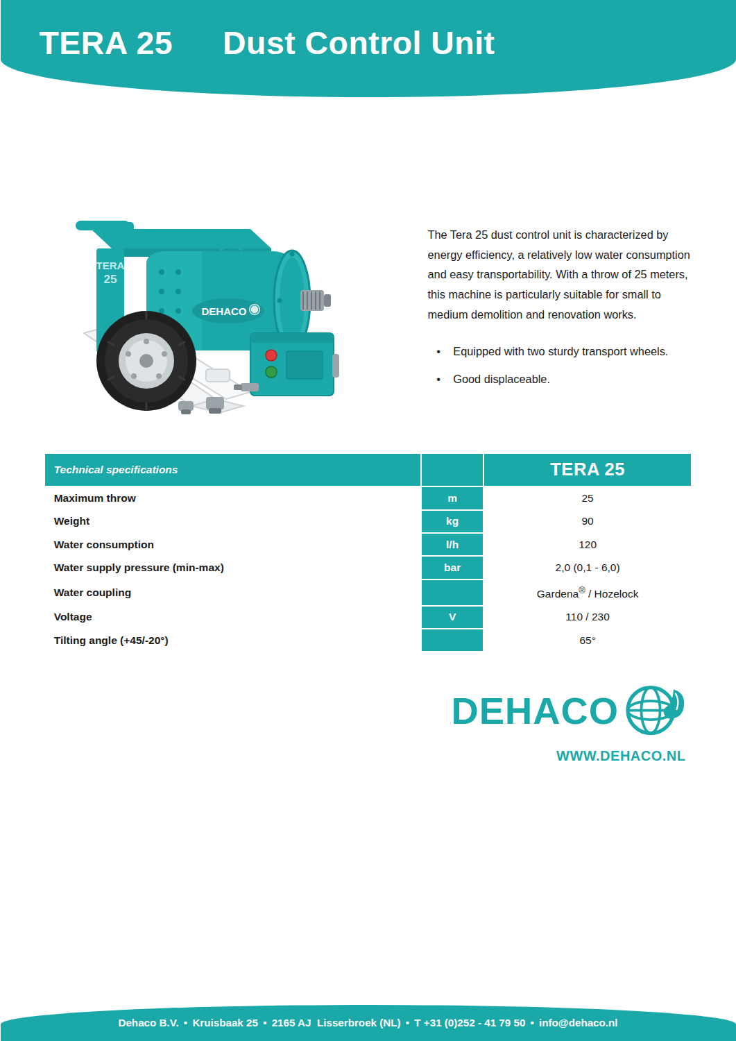TERA 25 Dust Control Unit
Dehaco Tera 25 dust control unit Teal coloured fan cannon mounted on a white tilting frame with two large transport wheels and a control box with red and green buttons. TERA 25 DEHACO
The Tera 25 dust control unit is characterized by energy efficiency, a relatively low water consumption and easy transportability. With a throw of 25 meters, this machine is particularly suitable for small to medium demolition and renovation works.
Equipped with two sturdy transport wheels.
Good displaceable.
| Technical specifications | | TERA 25 |
| --- | --- | --- |
| Maximum throw | m | 25 |
| Weight | kg | 90 |
| Water consumption | l/h | 120 |
| Water supply pressure (min-max) | bar | 2,0 (0,1 - 6,0) |
| Water coupling | | Gardena ® / Hozelock |
| Voltage | V | 110 / 230 |
| Tilting angle (+45/-20°) | | 65° |
DEHACO
WWW.DEHACO.NL
Dehaco B.V.•Kruisbaak 25•2165 AJ Lisserbroek (NL)•T +31 (0)252 - 41 79 50•info@dehaco.nl